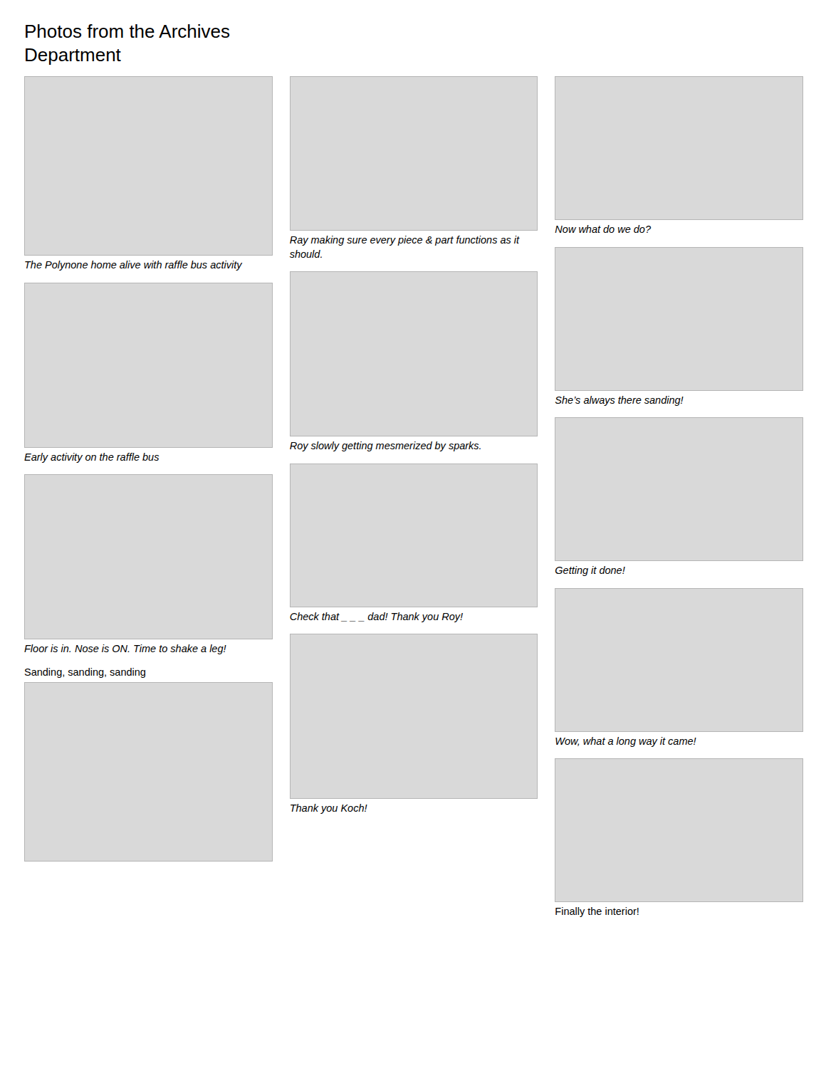Photos from the Archives
Department
The Polynone home alive with raffle bus activity
Early activity on the raffle bus
Floor is in. Nose is ON. Time to shake a leg!
Sanding, sanding, sanding
Ray making sure every piece & part functions as it should.
Roy slowly getting mesmerized by sparks.
Check that _ _ _ dad! Thank you Roy!
Thank you Koch!
Now what do we do?
She’s always there sanding!
Getting it done!
Wow, what a long way it came!
Finally the interior!